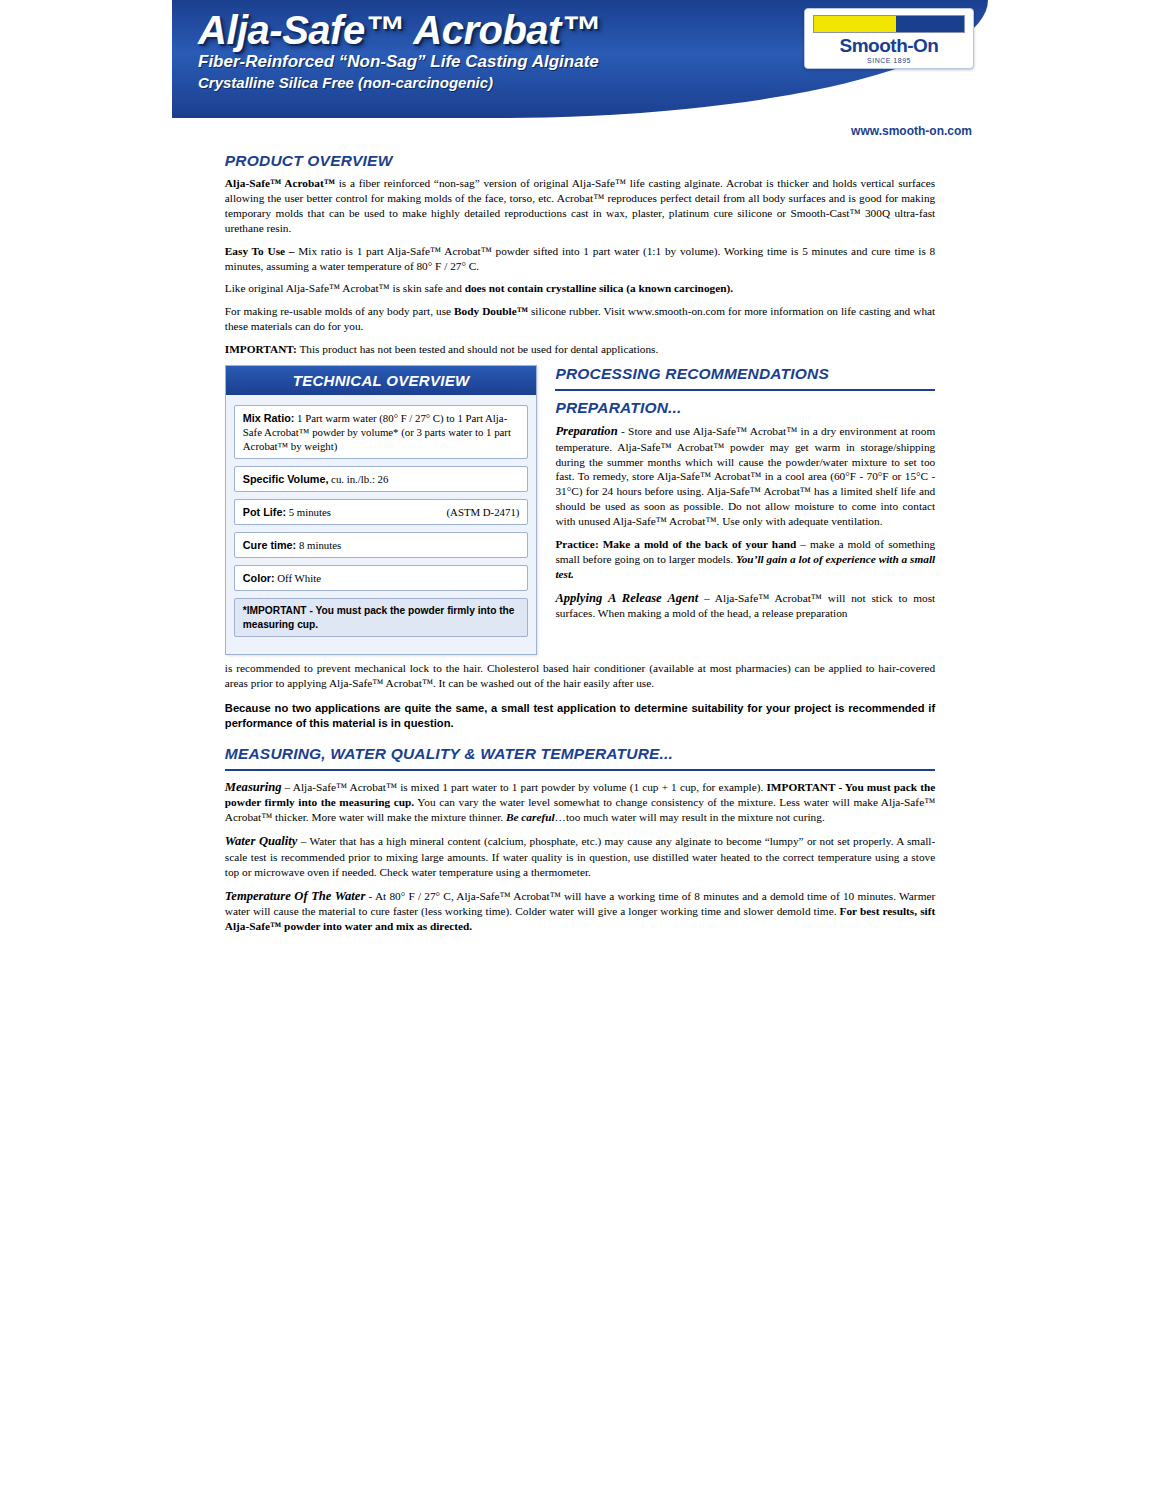Alja-Safe™ Acrobat™
Fiber-Reinforced “Non-Sag” Life Casting Alginate
Crystalline Silica Free (non-carcinogenic)
Smooth-On
SINCE 1895
www.smooth-on.com
PRODUCT OVERVIEW
Alja-Safe™ Acrobat™ is a fiber reinforced “non-sag” version of original Alja-Safe™ life casting alginate. Acrobat is thicker and holds vertical surfaces allowing the user better control for making molds of the face, torso, etc. Acrobat™ reproduces perfect detail from all body surfaces and is good for making temporary molds that can be used to make highly detailed reproductions cast in wax, plaster, platinum cure silicone or Smooth-Cast™ 300Q ultra-fast urethane resin.
Easy To Use – Mix ratio is 1 part Alja-Safe™ Acrobat™ powder sifted into 1 part water (1:1 by volume). Working time is 5 minutes and cure time is 8 minutes, assuming a water temperature of 80° F / 27° C.
Like original Alja-Safe™ Acrobat™ is skin safe and does not contain crystalline silica (a known carcinogen).
For making re-usable molds of any body part, use Body Double™ silicone rubber. Visit www.smooth-on.com for more information on life casting and what these materials can do for you.
IMPORTANT: This product has not been tested and should not be used for dental applications.
TECHNICAL OVERVIEW
Mix Ratio: 1 Part warm water (80° F / 27° C) to 1 Part Alja-Safe Acrobat™ powder by volume* (or 3 parts water to 1 part Acrobat™ by weight)
Specific Volume, cu. in./lb.: 26
Pot Life: 5 minutes (ASTM D-2471)
Cure time: 8 minutes
Color: Off White
*IMPORTANT - You must pack the powder firmly into the measuring cup.
PROCESSING RECOMMENDATIONS
PREPARATION...
Preparation - Store and use Alja-Safe™ Acrobat™ in a dry environment at room temperature. Alja-Safe™ Acrobat™ powder may get warm in storage/shipping during the summer months which will cause the powder/water mixture to set too fast. To remedy, store Alja-Safe™ Acrobat™ in a cool area (60°F - 70°F or 15°C - 31°C) for 24 hours before using. Alja-Safe™ Acrobat™ has a limited shelf life and should be used as soon as possible. Do not allow moisture to come into contact with unused Alja-Safe™ Acrobat™. Use only with adequate ventilation.
Practice: Make a mold of the back of your hand – make a mold of something small before going on to larger models. You’ll gain a lot of experience with a small test.
Applying A Release Agent – Alja-Safe™ Acrobat™ will not stick to most surfaces. When making a mold of the head, a release preparation
is recommended to prevent mechanical lock to the hair. Cholesterol based hair conditioner (available at most pharmacies) can be applied to hair-covered areas prior to applying Alja-Safe™ Acrobat™. It can be washed out of the hair easily after use.
Because no two applications are quite the same, a small test application to determine suitability for your project is recommended if performance of this material is in question.
MEASURING, WATER QUALITY & WATER TEMPERATURE...
Measuring – Alja-Safe™ Acrobat™ is mixed 1 part water to 1 part powder by volume (1 cup + 1 cup, for example). IMPORTANT - You must pack the powder firmly into the measuring cup. You can vary the water level somewhat to change consistency of the mixture. Less water will make Alja-Safe™ Acrobat™ thicker. More water will make the mixture thinner. Be careful…too much water will may result in the mixture not curing.
Water Quality – Water that has a high mineral content (calcium, phosphate, etc.) may cause any alginate to become “lumpy” or not set properly. A small-scale test is recommended prior to mixing large amounts. If water quality is in question, use distilled water heated to the correct temperature using a stove top or microwave oven if needed. Check water temperature using a thermometer.
Temperature Of The Water - At 80° F / 27° C, Alja-Safe™ Acrobat™ will have a working time of 8 minutes and a demold time of 10 minutes. Warmer water will cause the material to cure faster (less working time). Colder water will give a longer working time and slower demold time. For best results, sift Alja-Safe™ powder into water and mix as directed.